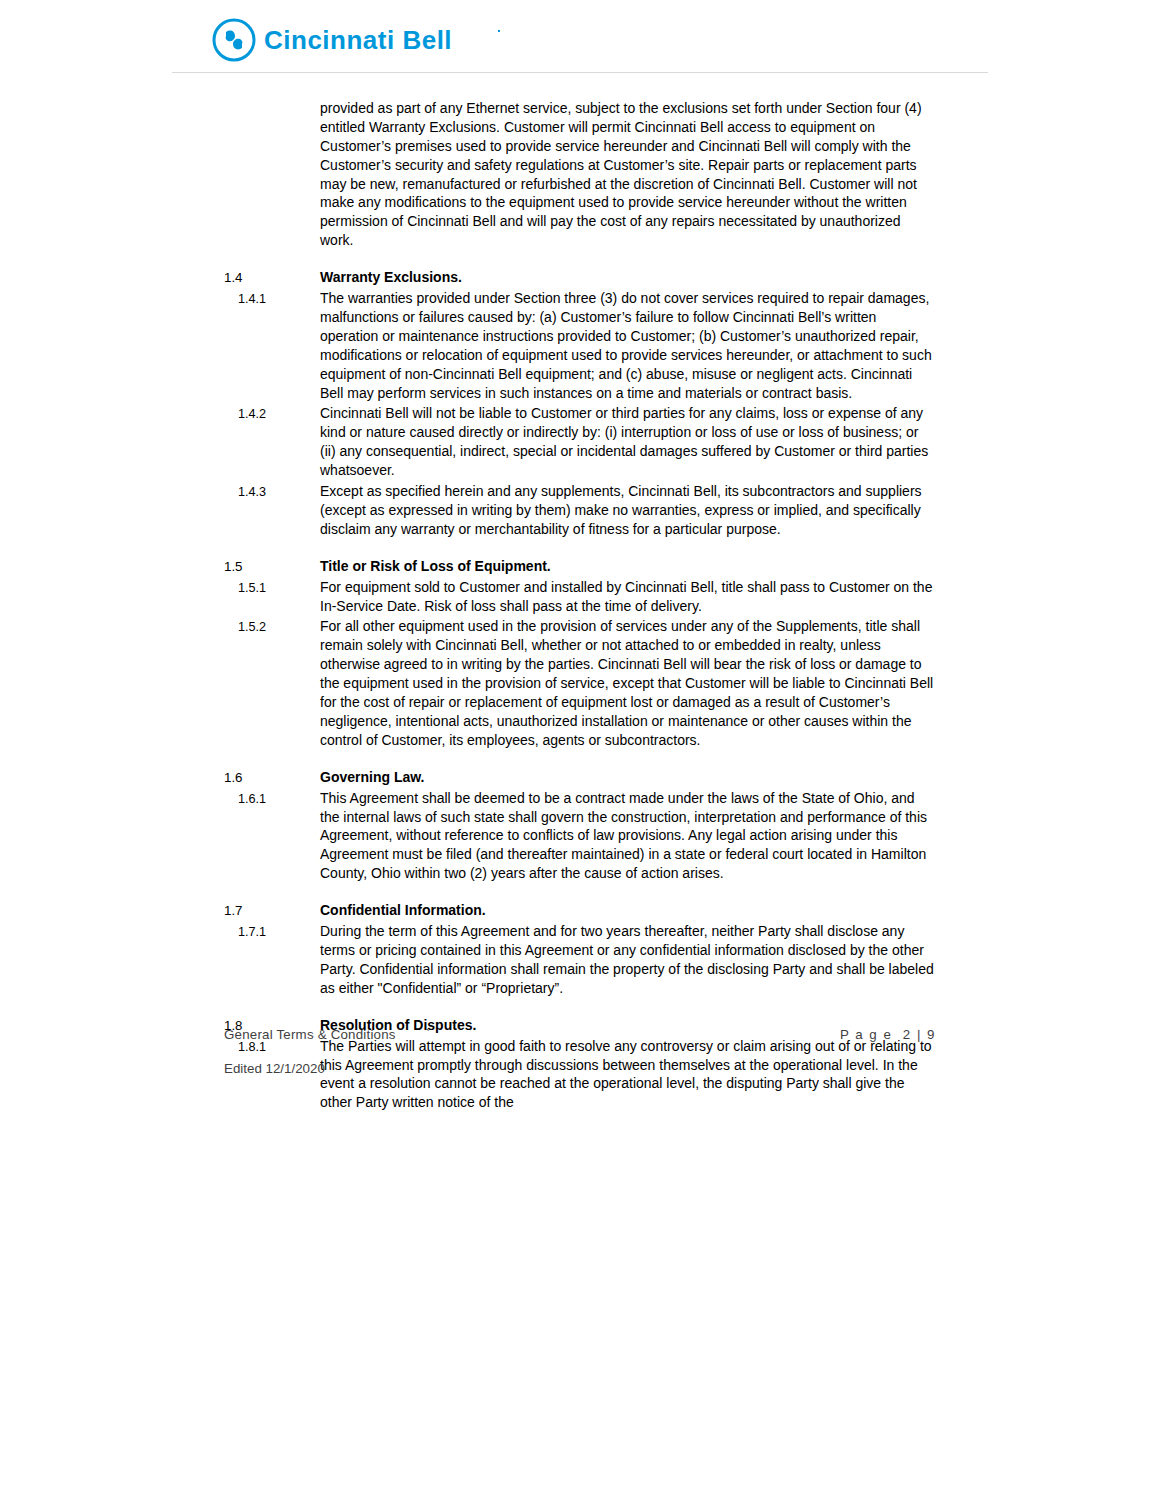Cincinnati Bell
provided as part of any Ethernet service, subject to the exclusions set forth under Section four (4) entitled Warranty Exclusions. Customer will permit Cincinnati Bell access to equipment on Customer’s premises used to provide service hereunder and Cincinnati Bell will comply with the Customer’s security and safety regulations at Customer’s site. Repair parts or replacement parts may be new, remanufactured or refurbished at the discretion of Cincinnati Bell. Customer will not make any modifications to the equipment used to provide service hereunder without the written permission of Cincinnati Bell and will pay the cost of any repairs necessitated by unauthorized work.
1.4
Warranty Exclusions.
1.4.1
The warranties provided under Section three (3) do not cover services required to repair damages, malfunctions or failures caused by: (a) Customer’s failure to follow Cincinnati Bell’s written operation or maintenance instructions provided to Customer; (b) Customer’s unauthorized repair, modifications or relocation of equipment used to provide services hereunder, or attachment to such equipment of non-Cincinnati Bell equipment; and (c) abuse, misuse or negligent acts. Cincinnati Bell may perform services in such instances on a time and materials or contract basis.
1.4.2
Cincinnati Bell will not be liable to Customer or third parties for any claims, loss or expense of any kind or nature caused directly or indirectly by: (i) interruption or loss of use or loss of business; or (ii) any consequential, indirect, special or incidental damages suffered by Customer or third parties whatsoever.
1.4.3
Except as specified herein and any supplements, Cincinnati Bell, its subcontractors and suppliers (except as expressed in writing by them) make no warranties, express or implied, and specifically disclaim any warranty or merchantability of fitness for a particular purpose.
1.5
Title or Risk of Loss of Equipment.
1.5.1
For equipment sold to Customer and installed by Cincinnati Bell, title shall pass to Customer on the In-Service Date. Risk of loss shall pass at the time of delivery.
1.5.2
For all other equipment used in the provision of services under any of the Supplements, title shall remain solely with Cincinnati Bell, whether or not attached to or embedded in realty, unless otherwise agreed to in writing by the parties. Cincinnati Bell will bear the risk of loss or damage to the equipment used in the provision of service, except that Customer will be liable to Cincinnati Bell for the cost of repair or replacement of equipment lost or damaged as a result of Customer’s negligence, intentional acts, unauthorized installation or maintenance or other causes within the control of Customer, its employees, agents or subcontractors.
1.6
Governing Law.
1.6.1
This Agreement shall be deemed to be a contract made under the laws of the State of Ohio, and the internal laws of such state shall govern the construction, interpretation and performance of this Agreement, without reference to conflicts of law provisions. Any legal action arising under this Agreement must be filed (and thereafter maintained) in a state or federal court located in Hamilton County, Ohio within two (2) years after the cause of action arises.
1.7
Confidential Information.
1.7.1
During the term of this Agreement and for two years thereafter, neither Party shall disclose any terms or pricing contained in this Agreement or any confidential information disclosed by the other Party. Confidential information shall remain the property of the disclosing Party and shall be labeled as either "Confidential” or “Proprietary”.
1.8
Resolution of Disputes.
1.8.1
The Parties will attempt in good faith to resolve any controversy or claim arising out of or relating to this Agreement promptly through discussions between themselves at the operational level. In the event a resolution cannot be reached at the operational level, the disputing Party shall give the other Party written notice of the
General Terms & Conditions `
P a g e 2 | 9
Edited 12/1/2020